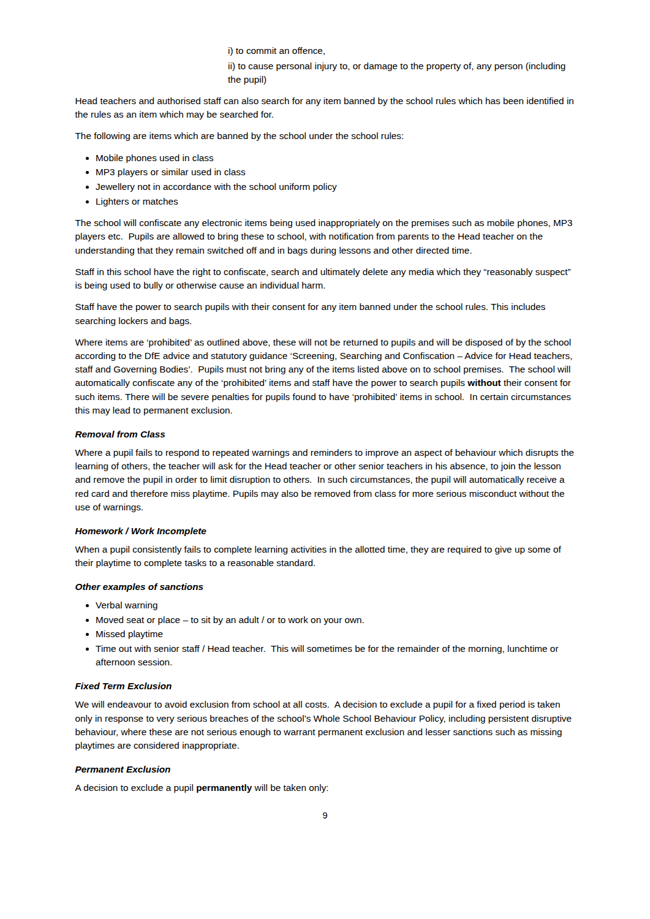i) to commit an offence,
ii) to cause personal injury to, or damage to the property of, any person (including the pupil)
Head teachers and authorised staff can also search for any item banned by the school rules which has been identified in the rules as an item which may be searched for.
The following are items which are banned by the school under the school rules:
Mobile phones used in class
MP3 players or similar used in class
Jewellery not in accordance with the school uniform policy
Lighters or matches
The school will confiscate any electronic items being used inappropriately on the premises such as mobile phones, MP3 players etc. Pupils are allowed to bring these to school, with notification from parents to the Head teacher on the understanding that they remain switched off and in bags during lessons and other directed time.
Staff in this school have the right to confiscate, search and ultimately delete any media which they “reasonably suspect” is being used to bully or otherwise cause an individual harm.
Staff have the power to search pupils with their consent for any item banned under the school rules. This includes searching lockers and bags.
Where items are ‘prohibited’ as outlined above, these will not be returned to pupils and will be disposed of by the school according to the DfE advice and statutory guidance ‘Screening, Searching and Confiscation – Advice for Head teachers, staff and Governing Bodies’. Pupils must not bring any of the items listed above on to school premises. The school will automatically confiscate any of the ‘prohibited’ items and staff have the power to search pupils without their consent for such items. There will be severe penalties for pupils found to have ‘prohibited’ items in school. In certain circumstances this may lead to permanent exclusion.
Removal from Class
Where a pupil fails to respond to repeated warnings and reminders to improve an aspect of behaviour which disrupts the learning of others, the teacher will ask for the Head teacher or other senior teachers in his absence, to join the lesson and remove the pupil in order to limit disruption to others. In such circumstances, the pupil will automatically receive a red card and therefore miss playtime. Pupils may also be removed from class for more serious misconduct without the use of warnings.
Homework / Work Incomplete
When a pupil consistently fails to complete learning activities in the allotted time, they are required to give up some of their playtime to complete tasks to a reasonable standard.
Other examples of sanctions
Verbal warning
Moved seat or place – to sit by an adult / or to work on your own.
Missed playtime
Time out with senior staff / Head teacher. This will sometimes be for the remainder of the morning, lunchtime or afternoon session.
Fixed Term Exclusion
We will endeavour to avoid exclusion from school at all costs. A decision to exclude a pupil for a fixed period is taken only in response to very serious breaches of the school’s Whole School Behaviour Policy, including persistent disruptive behaviour, where these are not serious enough to warrant permanent exclusion and lesser sanctions such as missing playtimes are considered inappropriate.
Permanent Exclusion
A decision to exclude a pupil permanently will be taken only:
9